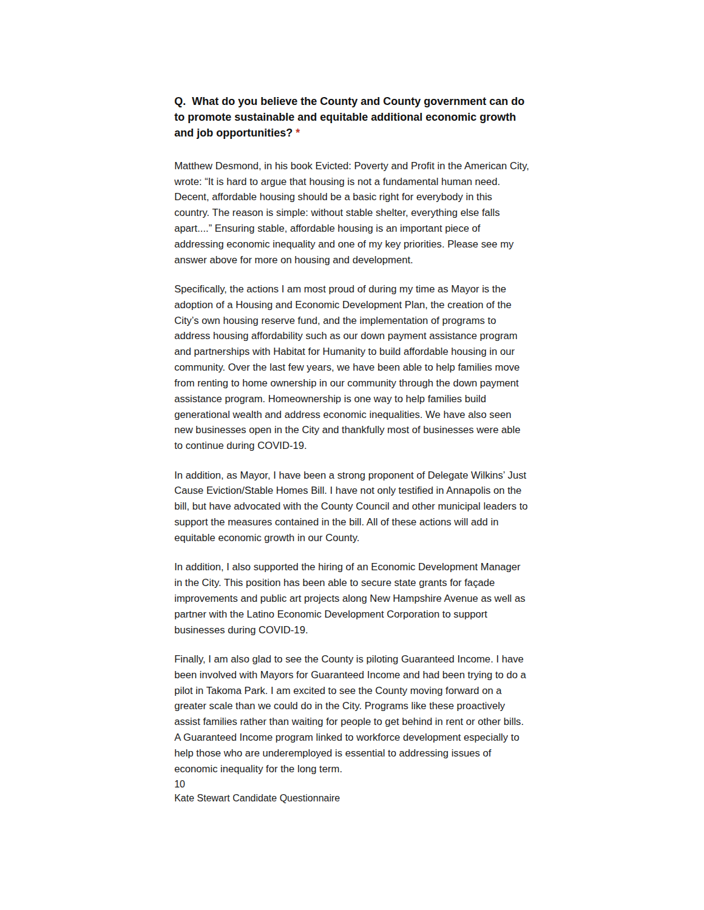Q. What do you believe the County and County government can do to promote sustainable and equitable additional economic growth and job opportunities? *
Matthew Desmond, in his book Evicted: Poverty and Profit in the American City, wrote: “It is hard to argue that housing is not a fundamental human need. Decent, affordable housing should be a basic right for everybody in this country. The reason is simple: without stable shelter, everything else falls apart....” Ensuring stable, affordable housing is an important piece of addressing economic inequality and one of my key priorities. Please see my answer above for more on housing and development.
Specifically, the actions I am most proud of during my time as Mayor is the adoption of a Housing and Economic Development Plan, the creation of the City’s own housing reserve fund, and the implementation of programs to address housing affordability such as our down payment assistance program and partnerships with Habitat for Humanity to build affordable housing in our community. Over the last few years, we have been able to help families move from renting to home ownership in our community through the down payment assistance program. Homeownership is one way to help families build generational wealth and address economic inequalities. We have also seen new businesses open in the City and thankfully most of businesses were able to continue during COVID-19.
In addition, as Mayor, I have been a strong proponent of Delegate Wilkins’ Just Cause Eviction/Stable Homes Bill. I have not only testified in Annapolis on the bill, but have advocated with the County Council and other municipal leaders to support the measures contained in the bill. All of these actions will add in equitable economic growth in our County.
In addition, I also supported the hiring of an Economic Development Manager in the City. This position has been able to secure state grants for façade improvements and public art projects along New Hampshire Avenue as well as partner with the Latino Economic Development Corporation to support businesses during COVID-19.
Finally, I am also glad to see the County is piloting Guaranteed Income. I have been involved with Mayors for Guaranteed Income and had been trying to do a pilot in Takoma Park. I am excited to see the County moving forward on a greater scale than we could do in the City. Programs like these proactively assist families rather than waiting for people to get behind in rent or other bills. A Guaranteed Income program linked to workforce development especially to help those who are underemployed is essential to addressing issues of economic inequality for the long term.
10 Kate Stewart Candidate Questionnaire